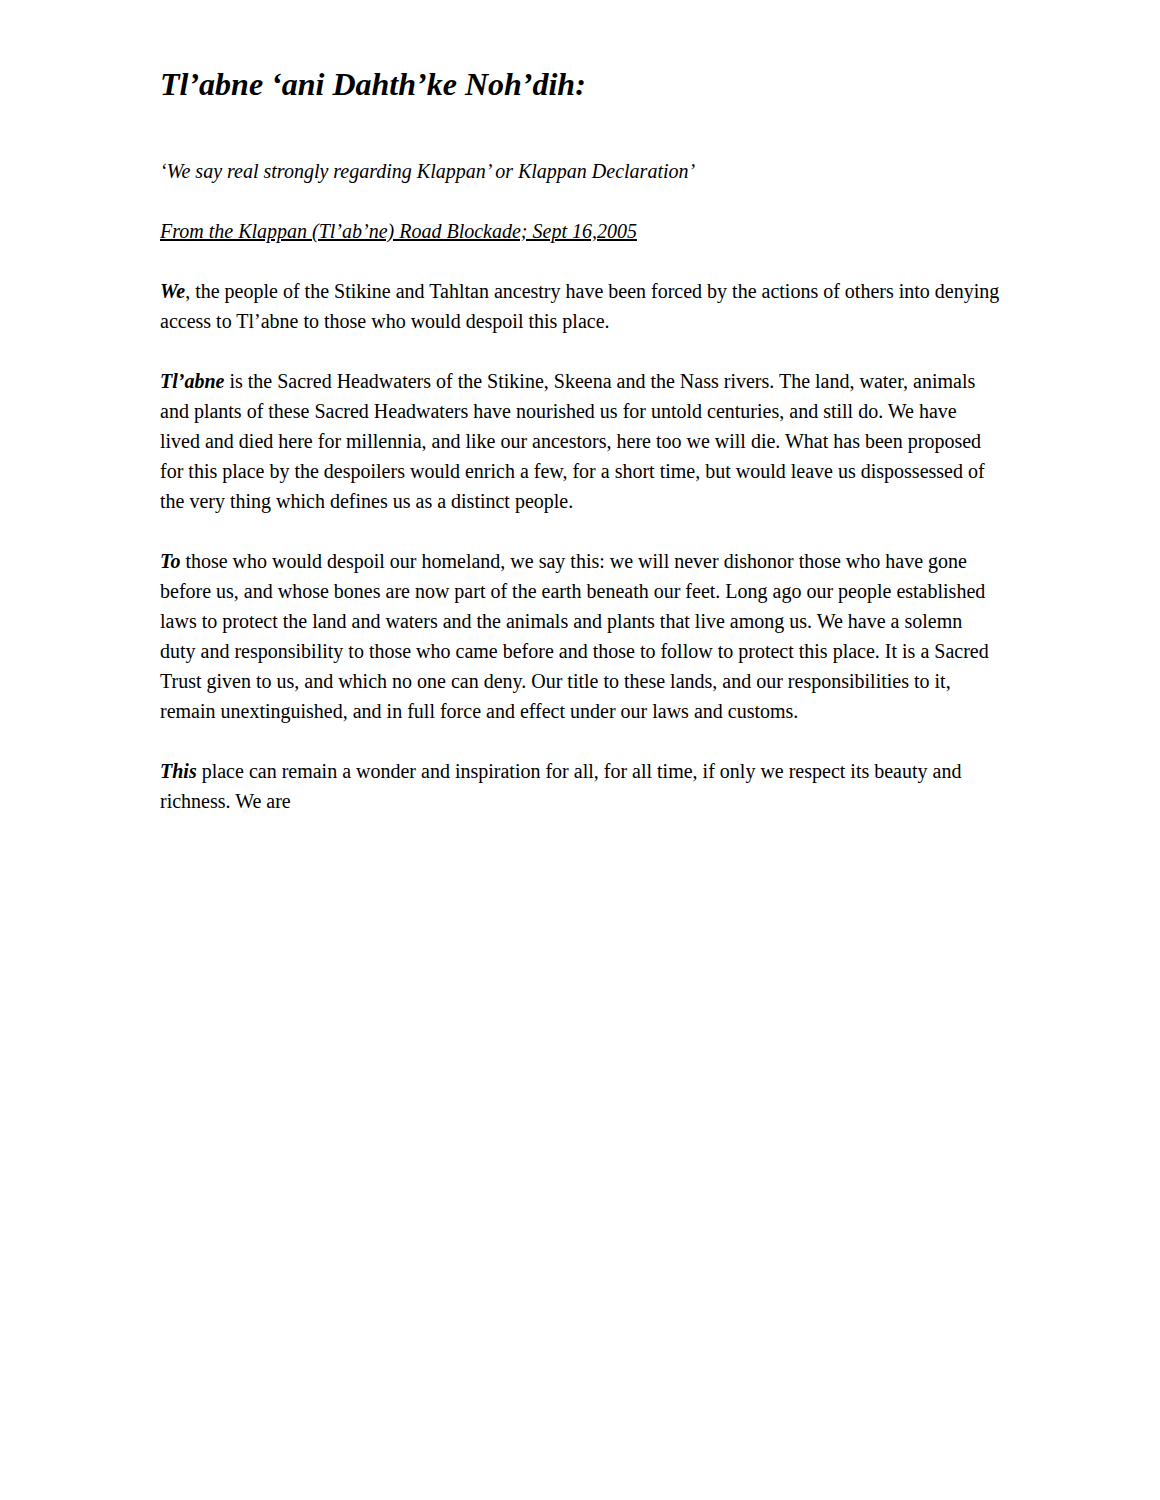Tl’abne ‘ani Dahth’ke Noh’dih:
‘We say real strongly regarding Klappan’ or Klappan Declaration’
From the Klappan (Tl’ab’ne) Road Blockade; Sept 16,2005
We, the people of the Stikine and Tahltan ancestry have been forced by the actions of others into denying access to Tl’abne to those who would despoil this place.
Tl’abne is the Sacred Headwaters of the Stikine, Skeena and the Nass rivers. The land, water, animals and plants of these Sacred Headwaters have nourished us for untold centuries, and still do. We have lived and died here for millennia, and like our ancestors, here too we will die. What has been proposed for this place by the despoilers would enrich a few, for a short time, but would leave us dispossessed of the very thing which defines us as a distinct people.
To those who would despoil our homeland, we say this: we will never dishonor those who have gone before us, and whose bones are now part of the earth beneath our feet. Long ago our people established laws to protect the land and waters and the animals and plants that live among us. We have a solemn duty and responsibility to those who came before and those to follow to protect this place. It is a Sacred Trust given to us, and which no one can deny. Our title to these lands, and our responsibilities to it, remain unextinguished, and in full force and effect under our laws and customs.
This place can remain a wonder and inspiration for all, for all time, if only we respect its beauty and richness. We are